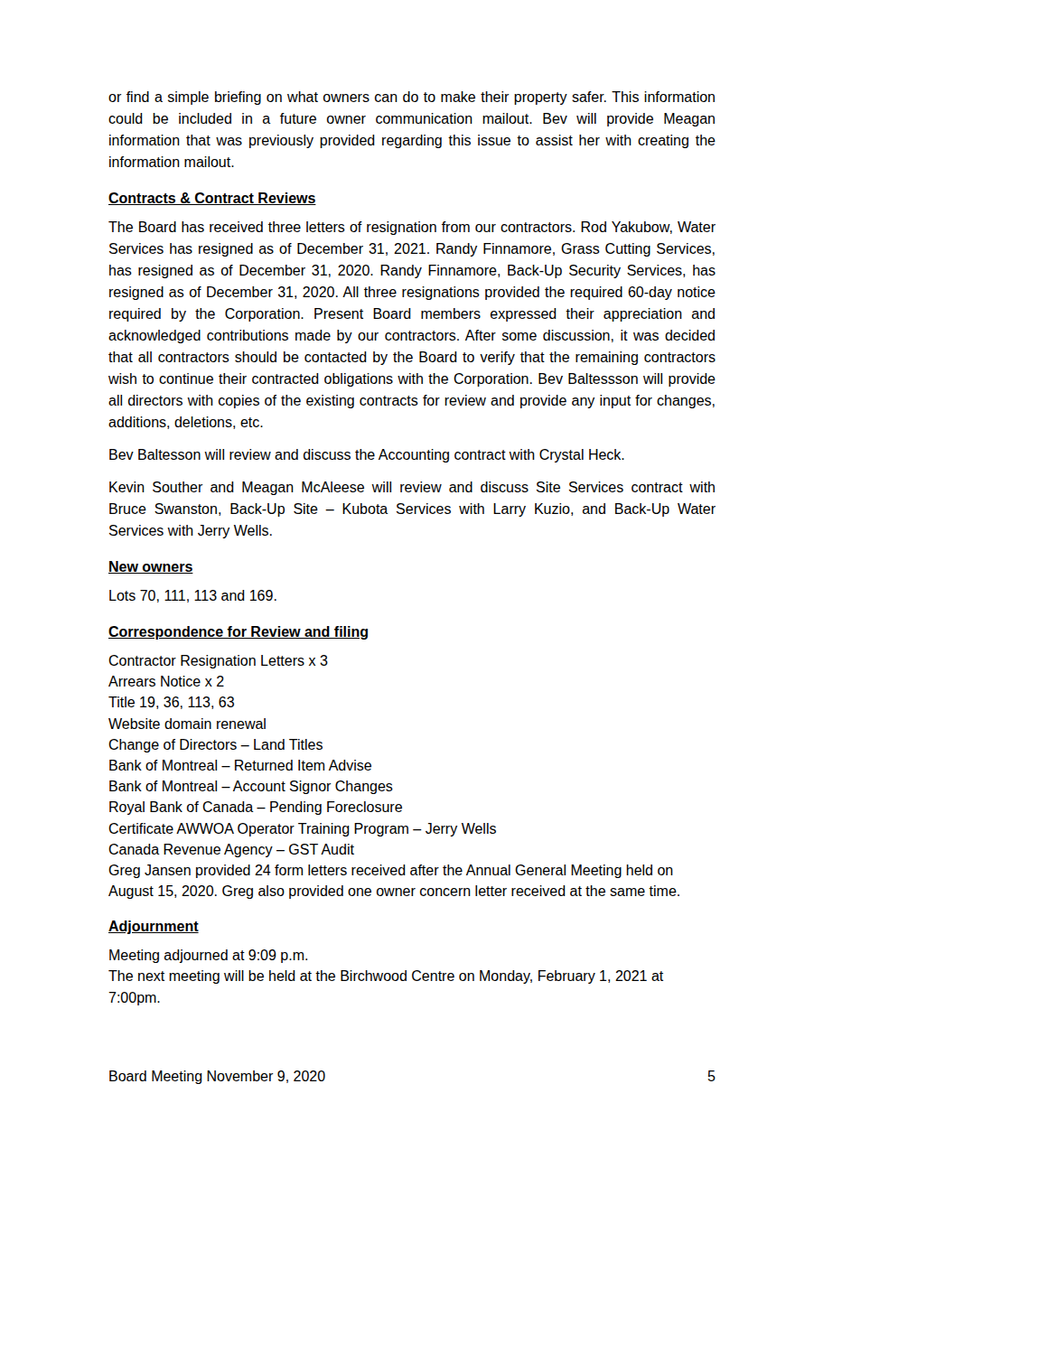or find a simple briefing on what owners can do to make their property safer. This information could be included in a future owner communication mailout. Bev will provide Meagan information that was previously provided regarding this issue to assist her with creating the information mailout.
Contracts & Contract Reviews
The Board has received three letters of resignation from our contractors. Rod Yakubow, Water Services has resigned as of December 31, 2021. Randy Finnamore, Grass Cutting Services, has resigned as of December 31, 2020. Randy Finnamore, Back-Up Security Services, has resigned as of December 31, 2020. All three resignations provided the required 60-day notice required by the Corporation. Present Board members expressed their appreciation and acknowledged contributions made by our contractors. After some discussion, it was decided that all contractors should be contacted by the Board to verify that the remaining contractors wish to continue their contracted obligations with the Corporation. Bev Baltessson will provide all directors with copies of the existing contracts for review and provide any input for changes, additions, deletions, etc.
Bev Baltesson will review and discuss the Accounting contract with Crystal Heck.
Kevin Souther and Meagan McAleese will review and discuss Site Services contract with Bruce Swanston, Back-Up Site – Kubota Services with Larry Kuzio, and Back-Up Water Services with Jerry Wells.
New owners
Lots 70, 111, 113 and 169.
Correspondence for Review and filing
Contractor Resignation Letters x 3
Arrears Notice x 2
Title 19, 36, 113, 63
Website domain renewal
Change of Directors – Land Titles
Bank of Montreal – Returned Item Advise
Bank of Montreal – Account Signor Changes
Royal Bank of Canada – Pending Foreclosure
Certificate AWWOA Operator Training Program – Jerry Wells
Canada Revenue Agency – GST Audit
Greg Jansen provided 24 form letters received after the Annual General Meeting held on August 15, 2020. Greg also provided one owner concern letter received at the same time.
Adjournment
Meeting adjourned at 9:09 p.m.
The next meeting will be held at the Birchwood Centre on Monday, February 1, 2021 at 7:00pm.
Board Meeting November 9, 2020 5